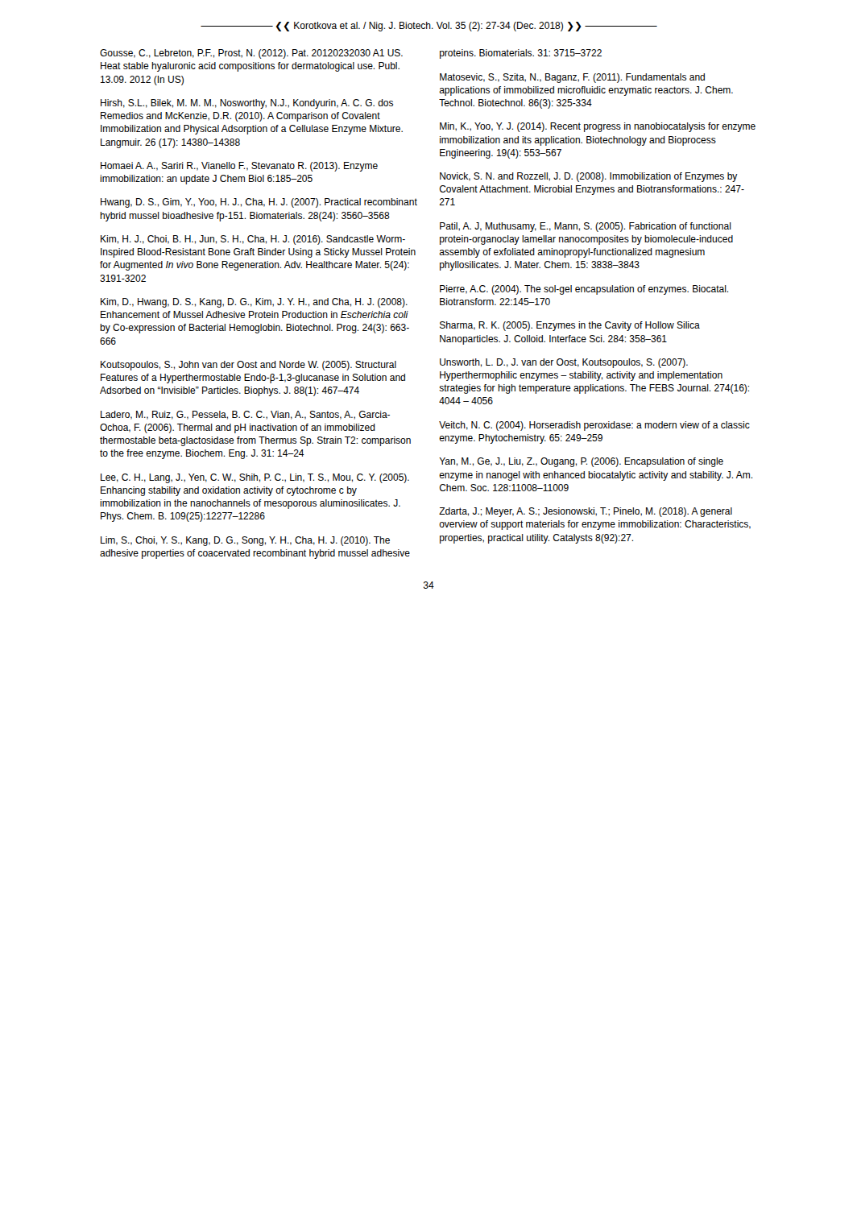———————— ❮❮ Korotkova et al. / Nig. J. Biotech. Vol. 35 (2): 27-34 (Dec. 2018) ❯❯ ————————
Gousse, C., Lebreton, P.F., Prost, N. (2012). Pat. 20120232030 A1 US. Heat stable hyaluronic acid compositions for dermatological use. Publ. 13.09. 2012 (In US)
Hirsh, S.L., Bilek, M. M. M., Nosworthy, N.J., Kondyurin, A. C. G. dos Remedios and McKenzie, D.R. (2010). A Comparison of Covalent Immobilization and Physical Adsorption of a Cellulase Enzyme Mixture. Langmuir. 26 (17): 14380–14388
Homaei A. A., Sariri R., Vianello F., Stevanato R. (2013). Enzyme immobilization: an update J Chem Biol 6:185–205
Hwang, D. S., Gim, Y., Yoo, H. J., Cha, H. J. (2007). Practical recombinant hybrid mussel bioadhesive fp-151. Biomaterials. 28(24): 3560–3568
Kim, H. J., Choi, B. H., Jun, S. H., Cha, H. J. (2016). Sandcastle Worm-Inspired Blood-Resistant Bone Graft Binder Using a Sticky Mussel Protein for Augmented In vivo Bone Regeneration. Adv. Healthcare Mater. 5(24): 3191-3202
Kim, D., Hwang, D. S., Kang, D. G., Kim, J. Y. H., and Cha, H. J. (2008). Enhancement of Mussel Adhesive Protein Production in Escherichia coli by Co-expression of Bacterial Hemoglobin. Biotechnol. Prog. 24(3): 663-666
Koutsopoulos, S., John van der Oost and Norde W. (2005). Structural Features of a Hyperthermostable Endo-β-1,3-glucanase in Solution and Adsorbed on “Invisible” Particles. Biophys. J. 88(1): 467–474
Ladero, M., Ruiz, G., Pessela, B. C. C., Vian, A., Santos, A., Garcia-Ochoa, F. (2006). Thermal and pH inactivation of an immobilized thermostable beta-glactosidase from Thermus Sp. Strain T2: comparison to the free enzyme. Biochem. Eng. J. 31: 14–24
Lee, C. H., Lang, J., Yen, C. W., Shih, P. C., Lin, T. S., Mou, C. Y. (2005). Enhancing stability and oxidation activity of cytochrome c by immobilization in the nanochannels of mesoporous aluminosilicates. J. Phys. Chem. B. 109(25):12277–12286
Lim, S., Choi, Y. S., Kang, D. G., Song, Y. H., Cha, H. J. (2010). The adhesive properties of coacervated recombinant hybrid mussel adhesive proteins. Biomaterials. 31: 3715–3722
Matosevic, S., Szita, N., Baganz, F. (2011). Fundamentals and applications of immobilized microfluidic enzymatic reactors. J. Chem. Technol. Biotechnol. 86(3): 325-334
Min, K., Yoo, Y. J. (2014). Recent progress in nanobiocatalysis for enzyme immobilization and its application. Biotechnology and Bioprocess Engineering. 19(4): 553–567
Novick, S. N. and Rozzell, J. D. (2008). Immobilization of Enzymes by Covalent Attachment. Microbial Enzymes and Biotransformations.: 247-271
Patil, A. J, Muthusamy, E., Mann, S. (2005). Fabrication of functional protein-organoclay lamellar nanocomposites by biomolecule-induced assembly of exfoliated aminopropyl-functionalized magnesium phyllosilicates. J. Mater. Chem. 15: 3838–3843
Pierre, A.C. (2004). The sol-gel encapsulation of enzymes. Biocatal. Biotransform. 22:145–170
Sharma, R. K. (2005). Enzymes in the Cavity of Hollow Silica Nanoparticles. J. Colloid. Interface Sci. 284: 358–361
Unsworth, L. D., J. van der Oost, Koutsopoulos, S. (2007). Hyperthermophilic enzymes – stability, activity and implementation strategies for high temperature applications. The FEBS Journal. 274(16): 4044 – 4056
Veitch, N. C. (2004). Horseradish peroxidase: a modern view of a classic enzyme. Phytochemistry. 65: 249–259
Yan, M., Ge, J., Liu, Z., Ougang, P. (2006). Encapsulation of single enzyme in nanogel with enhanced biocatalytic activity and stability. J. Am. Chem. Soc. 128:11008–11009
Zdarta, J.; Meyer, A. S.; Jesionowski, T.; Pinelo, M. (2018). A general overview of support materials for enzyme immobilization: Characteristics, properties, practical utility. Catalysts 8(92):27.
34